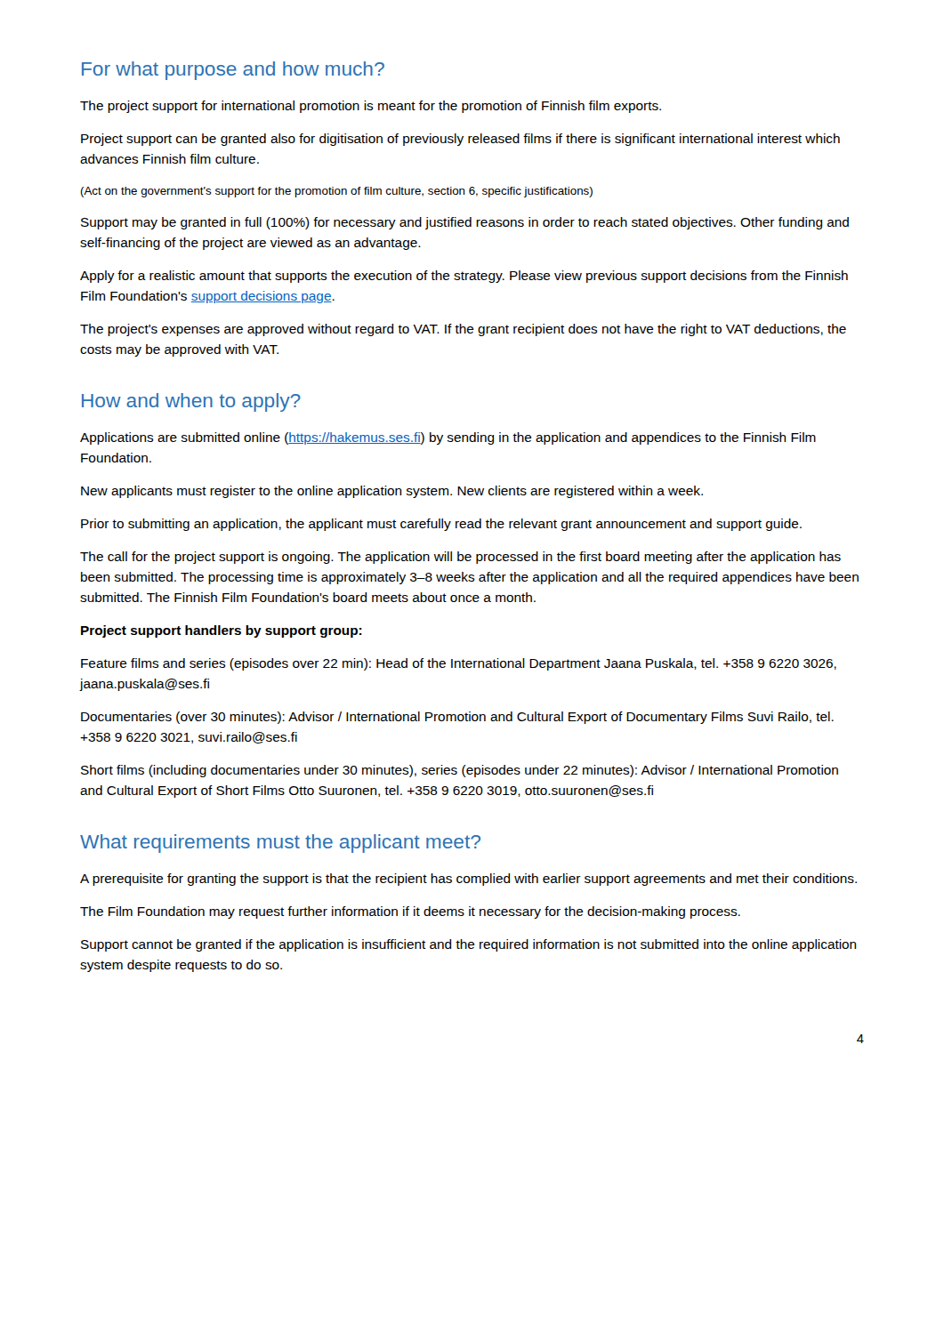For what purpose and how much?
The project support for international promotion is meant for the promotion of Finnish film exports.
Project support can be granted also for digitisation of previously released films if there is significant international interest which advances Finnish film culture.
(Act on the government's support for the promotion of film culture, section 6, specific justifications)
Support may be granted in full (100%) for necessary and justified reasons in order to reach stated objectives. Other funding and self-financing of the project are viewed as an advantage.
Apply for a realistic amount that supports the execution of the strategy. Please view previous support decisions from the Finnish Film Foundation's support decisions page.
The project's expenses are approved without regard to VAT. If the grant recipient does not have the right to VAT deductions, the costs may be approved with VAT.
How and when to apply?
Applications are submitted online (https://hakemus.ses.fi) by sending in the application and appendices to the Finnish Film Foundation.
New applicants must register to the online application system. New clients are registered within a week.
Prior to submitting an application, the applicant must carefully read the relevant grant announcement and support guide.
The call for the project support is ongoing. The application will be processed in the first board meeting after the application has been submitted. The processing time is approximately 3–8 weeks after the application and all the required appendices have been submitted. The Finnish Film Foundation's board meets about once a month.
Project support handlers by support group:
Feature films and series (episodes over 22 min): Head of the International Department Jaana Puskala, tel. +358 9 6220 3026, jaana.puskala@ses.fi
Documentaries (over 30 minutes): Advisor / International Promotion and Cultural Export of Documentary Films Suvi Railo, tel. +358 9 6220 3021, suvi.railo@ses.fi
Short films (including documentaries under 30 minutes), series (episodes under 22 minutes): Advisor / International Promotion and Cultural Export of Short Films Otto Suuronen, tel. +358 9 6220 3019, otto.suuronen@ses.fi
What requirements must the applicant meet?
A prerequisite for granting the support is that the recipient has complied with earlier support agreements and met their conditions.
The Film Foundation may request further information if it deems it necessary for the decision-making process.
Support cannot be granted if the application is insufficient and the required information is not submitted into the online application system despite requests to do so.
4